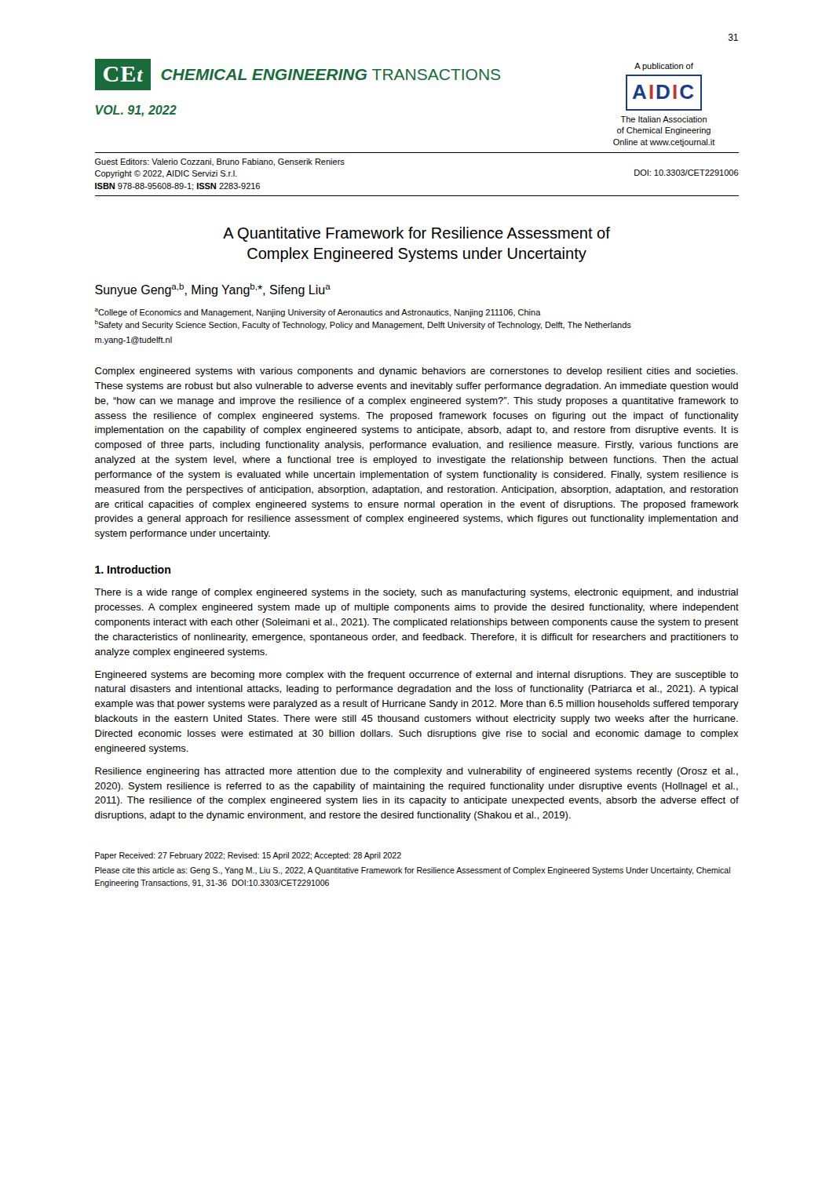31
CEt
CHEMICAL ENGINEERING TRANSACTIONS
VOL. 91, 2022
A publication of
AIDIC
The Italian Association
of Chemical Engineering
Online at www.cetjournal.it
Guest Editors: Valerio Cozzani, Bruno Fabiano, Genserik Reniers
Copyright © 2022, AIDIC Servizi S.r.l.
ISBN 978-88-95608-89-1; ISSN 2283-9216
DOI: 10.3303/CET2291006
A Quantitative Framework for Resilience Assessment of
Complex Engineered Systems under Uncertainty
Sunyue Genga,b, Ming Yangb,*, Sifeng Liua
aCollege of Economics and Management, Nanjing University of Aeronautics and Astronautics, Nanjing 211106, China
bSafety and Security Science Section, Faculty of Technology, Policy and Management, Delft University of Technology, Delft, The Netherlands
m.yang-1@tudelft.nl
Complex engineered systems with various components and dynamic behaviors are cornerstones to develop resilient cities and societies. These systems are robust but also vulnerable to adverse events and inevitably suffer performance degradation. An immediate question would be, “how can we manage and improve the resilience of a complex engineered system?”. This study proposes a quantitative framework to assess the resilience of complex engineered systems. The proposed framework focuses on figuring out the impact of functionality implementation on the capability of complex engineered systems to anticipate, absorb, adapt to, and restore from disruptive events. It is composed of three parts, including functionality analysis, performance evaluation, and resilience measure. Firstly, various functions are analyzed at the system level, where a functional tree is employed to investigate the relationship between functions. Then the actual performance of the system is evaluated while uncertain implementation of system functionality is considered. Finally, system resilience is measured from the perspectives of anticipation, absorption, adaptation, and restoration. Anticipation, absorption, adaptation, and restoration are critical capacities of complex engineered systems to ensure normal operation in the event of disruptions. The proposed framework provides a general approach for resilience assessment of complex engineered systems, which figures out functionality implementation and system performance under uncertainty.
1. Introduction
There is a wide range of complex engineered systems in the society, such as manufacturing systems, electronic equipment, and industrial processes. A complex engineered system made up of multiple components aims to provide the desired functionality, where independent components interact with each other (Soleimani et al., 2021). The complicated relationships between components cause the system to present the characteristics of nonlinearity, emergence, spontaneous order, and feedback. Therefore, it is difficult for researchers and practitioners to analyze complex engineered systems.
Engineered systems are becoming more complex with the frequent occurrence of external and internal disruptions. They are susceptible to natural disasters and intentional attacks, leading to performance degradation and the loss of functionality (Patriarca et al., 2021). A typical example was that power systems were paralyzed as a result of Hurricane Sandy in 2012. More than 6.5 million households suffered temporary blackouts in the eastern United States. There were still 45 thousand customers without electricity supply two weeks after the hurricane. Directed economic losses were estimated at 30 billion dollars. Such disruptions give rise to social and economic damage to complex engineered systems.
Resilience engineering has attracted more attention due to the complexity and vulnerability of engineered systems recently (Orosz et al., 2020). System resilience is referred to as the capability of maintaining the required functionality under disruptive events (Hollnagel et al., 2011). The resilience of the complex engineered system lies in its capacity to anticipate unexpected events, absorb the adverse effect of disruptions, adapt to the dynamic environment, and restore the desired functionality (Shakou et al., 2019).
Paper Received: 27 February 2022; Revised: 15 April 2022; Accepted: 28 April 2022
Please cite this article as: Geng S., Yang M., Liu S., 2022, A Quantitative Framework for Resilience Assessment of Complex Engineered Systems Under Uncertainty, Chemical Engineering Transactions, 91, 31-36 DOI:10.3303/CET2291006